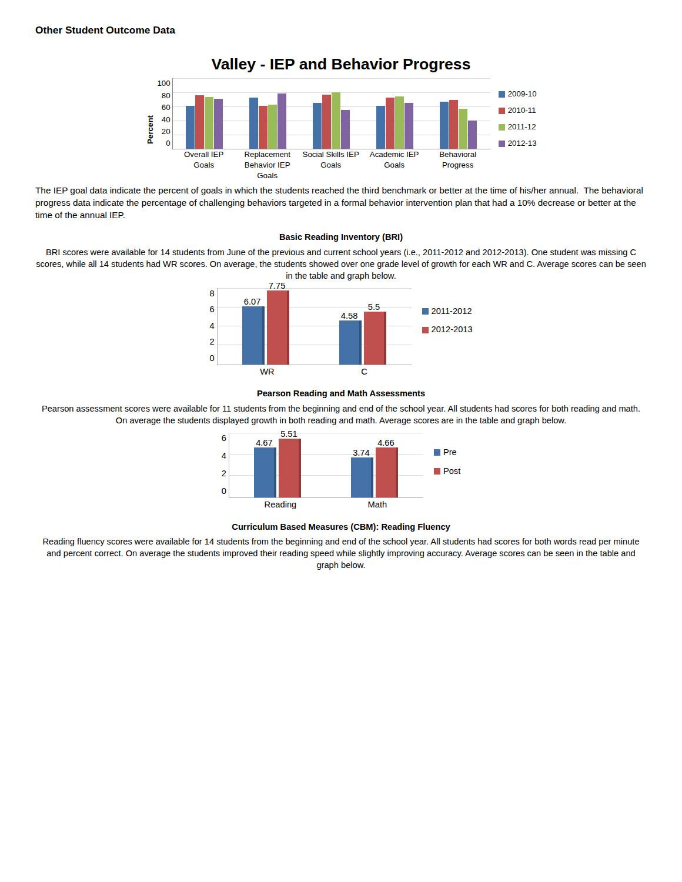Other Student Outcome Data
Valley - IEP and Behavior Progress
Percent
100 80 60 40 20 0
Overall IEP Goals Replacement Behavior IEP Goals Social Skills IEP Goals Academic IEP Goals Behavioral Progress
2009-10
2010-11
2011-12
2012-13
The IEP goal data indicate the percent of goals in which the students reached the third benchmark or better at the time of his/her annual. The behavioral progress data indicate the percentage of challenging behaviors targeted in a formal behavior intervention plan that had a 10% decrease or better at the time of the annual IEP.
Basic Reading Inventory (BRI)
BRI scores were available for 14 students from June of the previous and current school years (i.e., 2011-2012 and 2012-2013). One student was missing C scores, while all 14 students had WR scores. On average, the students showed over one grade level of growth for each WR and C. Average scores can be seen in the table and graph below.
8 6 4 2 0
6.07
7.75
4.58
5.5
WR C
2011-2012
2012-2013
Pearson Reading and Math Assessments
Pearson assessment scores were available for 11 students from the beginning and end of the school year. All students had scores for both reading and math. On average the students displayed growth in both reading and math. Average scores are in the table and graph below.
6 4 2 0
4.67
5.51
3.74
4.66
Reading Math
Pre
Post
Curriculum Based Measures (CBM): Reading Fluency
Reading fluency scores were available for 14 students from the beginning and end of the school year. All students had scores for both words read per minute and percent correct. On average the students improved their reading speed while slightly improving accuracy. Average scores can be seen in the table and graph below.